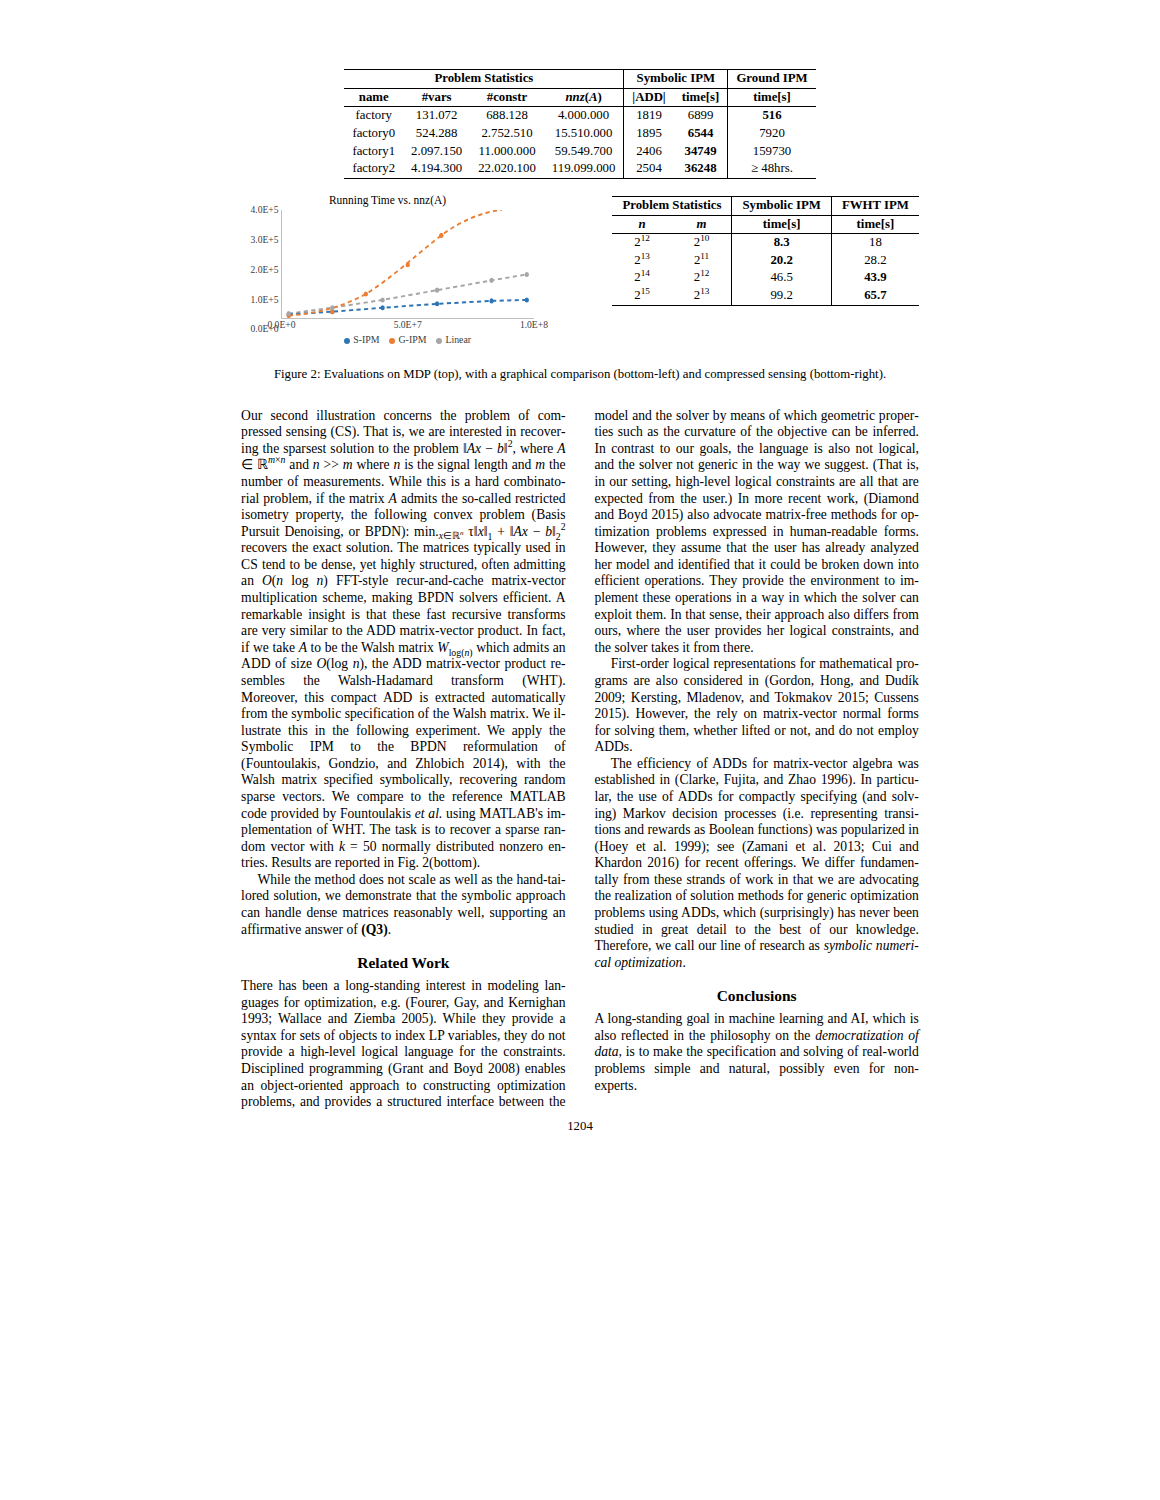| Problem Statistics | Symbolic IPM | Ground IPM |
| --- | --- | --- |
| name | #vars | #constr | nnz ( A ) | /ADD/ | time[s] | time[s] |
| factory | 131.072 | 688.128 | 4.000.000 | 1819 | 6899 | 516 |
| factory0 | 524.288 | 2.752.510 | 15.510.000 | 1895 | 6544 | 7920 |
| factory1 | 2.097.150 | 11.000.000 | 59.549.700 | 2406 | 34749 | 159730 |
| factory2 | 4.194.300 | 22.020.100 | 119.099.000 | 2504 | 36248 | ≥ 48hrs. |
Running Time vs. nnz(A)
4.0E+5 3.0E+5 2.0E+5 1.0E+5 0.0E+0
0.0E+0 5.0E+7 1.0E+8
S-IPM G-IPM Linear
| Problem Statistics | Symbolic IPM | FWHT IPM |
| --- | --- | --- |
| n | m | time[s] | time[s] |
| 2 12 | 2 10 | 8.3 | 18 |
| 2 13 | 2 11 | 20.2 | 28.2 |
| 2 14 | 2 12 | 46.5 | 43.9 |
| 2 15 | 2 13 | 99.2 | 65.7 |
Figure 2: Evaluations on MDP (top), with a graphical comparison (bottom-left) and compressed sensing (bottom-right).
Our second illustration concerns the problem of compressed sensing (CS). That is, we are interested in recovering the sparsest solution to the problem ‖Ax − b‖2, where A ∈ ℝm×n and n >> m where n is the signal length and m the number of measurements. While this is a hard combinatorial problem, if the matrix A admits the so-called restricted isometry property, the following convex problem (Basis Pursuit Denoising, or BPDN): min.x∈ℝn τ‖x‖1 + ‖Ax − b‖22 recovers the exact solution. The matrices typically used in CS tend to be dense, yet highly structured, often admitting an O(n log n) FFT-style recur-and-cache matrix-vector multiplication scheme, making BPDN solvers efficient. A remarkable insight is that these fast recursive transforms are very similar to the ADD matrix-vector product. In fact, if we take A to be the Walsh matrix Wlog(n) which admits an ADD of size O(log n), the ADD matrix-vector product resembles the Walsh-Hadamard transform (WHT). Moreover, this compact ADD is extracted automatically from the symbolic specification of the Walsh matrix. We illustrate this in the following experiment. We apply the Symbolic IPM to the BPDN reformulation of (Fountoulakis, Gondzio, and Zhlobich 2014), with the Walsh matrix specified symbolically, recovering random sparse vectors. We compare to the reference MATLAB code provided by Fountoulakis et al. using MATLAB's implementation of WHT. The task is to recover a sparse random vector with k = 50 normally distributed nonzero entries. Results are reported in Fig. 2(bottom).
While the method does not scale as well as the hand-tailored solution, we demonstrate that the symbolic approach can handle dense matrices reasonably well, supporting an affirmative answer of (Q3).
Related Work
There has been a long-standing interest in modeling languages for optimization, e.g. (Fourer, Gay, and Kernighan 1993; Wallace and Ziemba 2005). While they provide a syntax for sets of objects to index LP variables, they do not provide a high-level logical language for the constraints. Disciplined programming (Grant and Boyd 2008) enables an object-oriented approach to constructing optimization problems, and provides a structured interface between the model and the solver by means of which geometric properties such as the curvature of the objective can be inferred. In contrast to our goals, the language is also not logical, and the solver not generic in the way we suggest. (That is, in our setting, high-level logical constraints are all that are expected from the user.) In more recent work, (Diamond and Boyd 2015) also advocate matrix-free methods for optimization problems expressed in human-readable forms. However, they assume that the user has already analyzed her model and identified that it could be broken down into efficient operations. They provide the environment to implement these operations in a way in which the solver can exploit them. In that sense, their approach also differs from ours, where the user provides her logical constraints, and the solver takes it from there.
First-order logical representations for mathematical programs are also considered in (Gordon, Hong, and Dudík 2009; Kersting, Mladenov, and Tokmakov 2015; Cussens 2015). However, the rely on matrix-vector normal forms for solving them, whether lifted or not, and do not employ ADDs.
The efficiency of ADDs for matrix-vector algebra was established in (Clarke, Fujita, and Zhao 1996). In particular, the use of ADDs for compactly specifying (and solving) Markov decision processes (i.e. representing transitions and rewards as Boolean functions) was popularized in (Hoey et al. 1999); see (Zamani et al. 2013; Cui and Khardon 2016) for recent offerings. We differ fundamentally from these strands of work in that we are advocating the realization of solution methods for generic optimization problems using ADDs, which (surprisingly) has never been studied in great detail to the best of our knowledge. Therefore, we call our line of research as symbolic numerical optimization.
Conclusions
A long-standing goal in machine learning and AI, which is also reflected in the philosophy on the democratization of data, is to make the specification and solving of real-world problems simple and natural, possibly even for non-experts.
1204